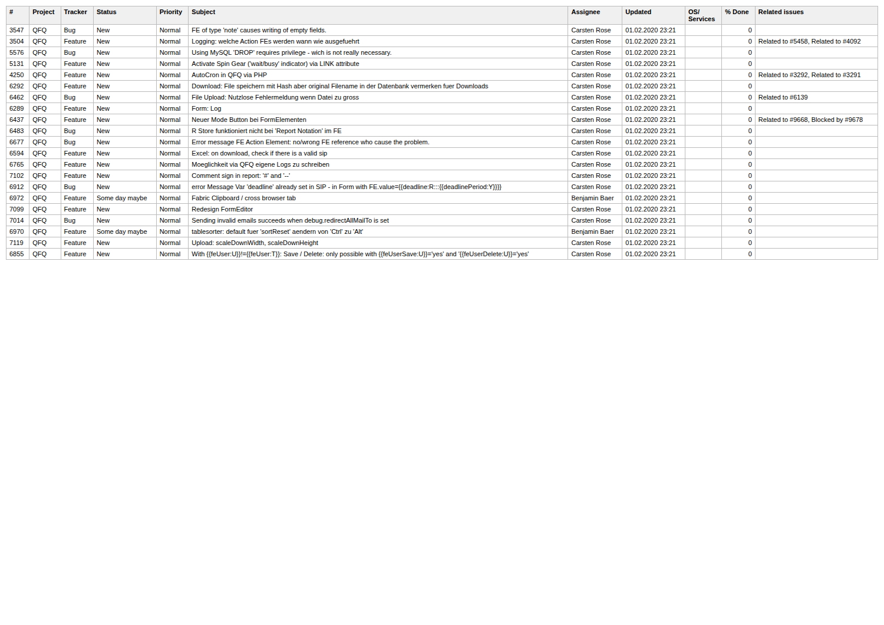| # | Project | Tracker | Status | Priority | Subject | Assignee | Updated | OS/ Services | % Done | Related issues |
| --- | --- | --- | --- | --- | --- | --- | --- | --- | --- | --- |
| 3547 | QFQ | Bug | New | Normal | FE of type 'note' causes writing of empty fields. | Carsten Rose | 01.02.2020 23:21 | | 0 | |
| 3504 | QFQ | Feature | New | Normal | Logging: welche Action FEs werden wann wie ausgefuehrt | Carsten Rose | 01.02.2020 23:21 | | 0 | Related to #5458, Related to #4092 |
| 5576 | QFQ | Bug | New | Normal | Using MySQL 'DROP' requires privilege - wich is not really necessary. | Carsten Rose | 01.02.2020 23:21 | | 0 | |
| 5131 | QFQ | Feature | New | Normal | Activate Spin Gear ('wait/busy' indicator) via LINK attribute | Carsten Rose | 01.02.2020 23:21 | | 0 | |
| 4250 | QFQ | Feature | New | Normal | AutoCron in QFQ via PHP | Carsten Rose | 01.02.2020 23:21 | | 0 | Related to #3292, Related to #3291 |
| 6292 | QFQ | Feature | New | Normal | Download: File speichern mit Hash aber original Filename in der Datenbank vermerken fuer Downloads | Carsten Rose | 01.02.2020 23:21 | | 0 | |
| 6462 | QFQ | Bug | New | Normal | File Upload: Nutzlose Fehlermeldung wenn Datei zu gross | Carsten Rose | 01.02.2020 23:21 | | 0 | Related to #6139 |
| 6289 | QFQ | Feature | New | Normal | Form: Log | Carsten Rose | 01.02.2020 23:21 | | 0 | |
| 6437 | QFQ | Feature | New | Normal | Neuer Mode Button bei FormElementen | Carsten Rose | 01.02.2020 23:21 | | 0 | Related to #9668, Blocked by #9678 |
| 6483 | QFQ | Bug | New | Normal | R Store funktioniert nicht bei 'Report Notation' im FE | Carsten Rose | 01.02.2020 23:21 | | 0 | |
| 6677 | QFQ | Bug | New | Normal | Error message FE Action Element: no/wrong FE reference who cause the problem. | Carsten Rose | 01.02.2020 23:21 | | 0 | |
| 6594 | QFQ | Feature | New | Normal | Excel: on download, check if there is a valid sip | Carsten Rose | 01.02.2020 23:21 | | 0 | |
| 6765 | QFQ | Feature | New | Normal | Moeglichkeit via QFQ eigene Logs zu schreiben | Carsten Rose | 01.02.2020 23:21 | | 0 | |
| 7102 | QFQ | Feature | New | Normal | Comment sign in report: '#' and '--' | Carsten Rose | 01.02.2020 23:21 | | 0 | |
| 6912 | QFQ | Bug | New | Normal | error Message Var 'deadline' already set in SIP - in Form with FE.value={{deadline:R:::{{deadlinePeriod:Y}}}} | Carsten Rose | 01.02.2020 23:21 | | 0 | |
| 6972 | QFQ | Feature | Some day maybe | Normal | Fabric Clipboard / cross browser tab | Benjamin Baer | 01.02.2020 23:21 | | 0 | |
| 7099 | QFQ | Feature | New | Normal | Redesign FormEditor | Carsten Rose | 01.02.2020 23:21 | | 0 | |
| 7014 | QFQ | Bug | New | Normal | Sending invalid emails succeeds when debug.redirectAllMailTo is set | Carsten Rose | 01.02.2020 23:21 | | 0 | |
| 6970 | QFQ | Feature | Some day maybe | Normal | tablesorter: default fuer 'sortReset' aendern von 'Ctrl' zu 'Alt' | Benjamin Baer | 01.02.2020 23:21 | | 0 | |
| 7119 | QFQ | Feature | New | Normal | Upload: scaleDownWidth, scaleDownHeight | Carsten Rose | 01.02.2020 23:21 | | 0 | |
| 6855 | QFQ | Feature | New | Normal | With {{feUser:U}}!={{feUser:T}}: Save / Delete: only possible with {{feUserSave:U}}='yes' and '{{feUserDelete:U}}='yes' | Carsten Rose | 01.02.2020 23:21 | | 0 | |